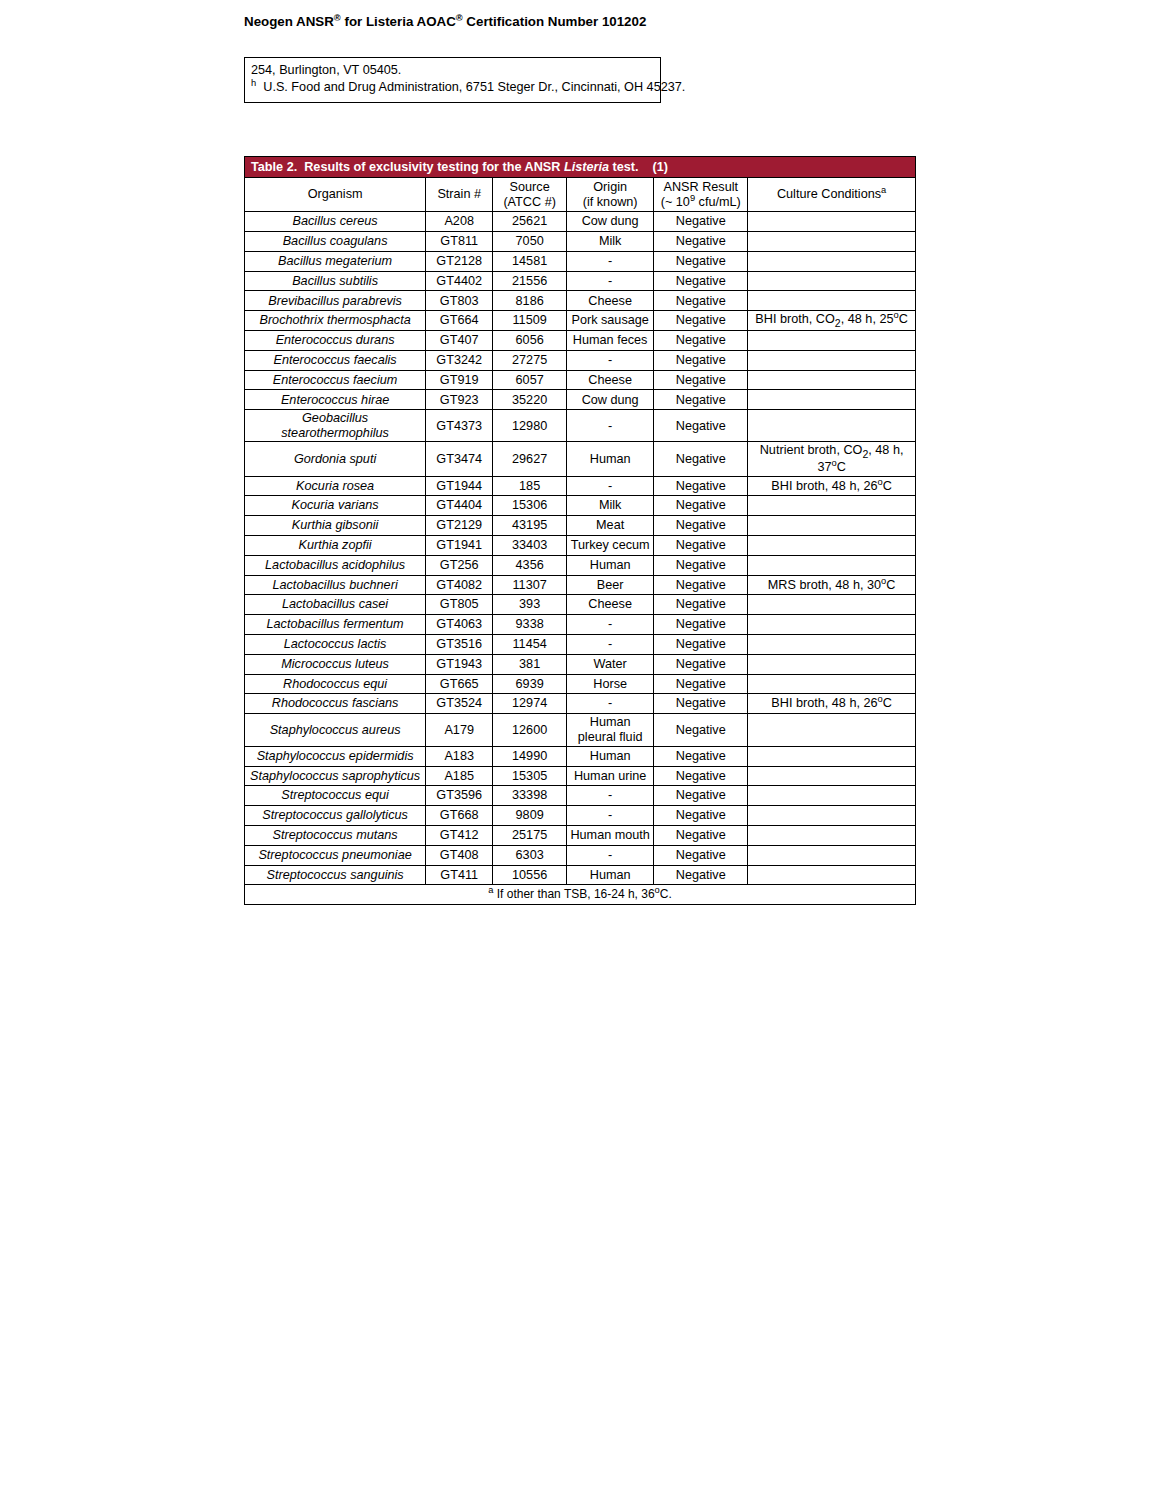Neogen ANSR® for Listeria AOAC® Certification Number 101202
254, Burlington, VT 05405.
h U.S. Food and Drug Administration, 6751 Steger Dr., Cincinnati, OH 45237.
Table 2. Results of exclusivity testing for the ANSR Listeria test. (1)
| Organism | Strain # | Source (ATCC #) | Origin (if known) | ANSR Result (~ 10 9 cfu/mL) | Culture Conditions a |
| --- | --- | --- | --- | --- | --- |
| Bacillus cereus | A208 | 25621 | Cow dung | Negative | |
| Bacillus coagulans | GT811 | 7050 | Milk | Negative | |
| Bacillus megaterium | GT2128 | 14581 | - | Negative | |
| Bacillus subtilis | GT4402 | 21556 | - | Negative | |
| Brevibacillus parabrevis | GT803 | 8186 | Cheese | Negative | |
| Brochothrix thermosphacta | GT664 | 11509 | Pork sausage | Negative | BHI broth, CO 2 , 48 h, 25 o C |
| Enterococcus durans | GT407 | 6056 | Human feces | Negative | |
| Enterococcus faecalis | GT3242 | 27275 | - | Negative | |
| Enterococcus faecium | GT919 | 6057 | Cheese | Negative | |
| Enterococcus hirae | GT923 | 35220 | Cow dung | Negative | |
| Geobacillus stearothermophilus | GT4373 | 12980 | - | Negative | |
| Gordonia sputi | GT3474 | 29627 | Human | Negative | Nutrient broth, CO 2 , 48 h, 37 o C |
| Kocuria rosea | GT1944 | 185 | - | Negative | BHI broth, 48 h, 26 o C |
| Kocuria varians | GT4404 | 15306 | Milk | Negative | |
| Kurthia gibsonii | GT2129 | 43195 | Meat | Negative | |
| Kurthia zopfii | GT1941 | 33403 | Turkey cecum | Negative | |
| Lactobacillus acidophilus | GT256 | 4356 | Human | Negative | |
| Lactobacillus buchneri | GT4082 | 11307 | Beer | Negative | MRS broth, 48 h, 30 o C |
| Lactobacillus casei | GT805 | 393 | Cheese | Negative | |
| Lactobacillus fermentum | GT4063 | 9338 | - | Negative | |
| Lactococcus lactis | GT3516 | 11454 | - | Negative | |
| Micrococcus luteus | GT1943 | 381 | Water | Negative | |
| Rhodococcus equi | GT665 | 6939 | Horse | Negative | |
| Rhodococcus fascians | GT3524 | 12974 | - | Negative | BHI broth, 48 h, 26 o C |
| Staphylococcus aureus | A179 | 12600 | Human pleural fluid | Negative | |
| Staphylococcus epidermidis | A183 | 14990 | Human | Negative | |
| Staphylococcus saprophyticus | A185 | 15305 | Human urine | Negative | |
| Streptococcus equi | GT3596 | 33398 | - | Negative | |
| Streptococcus gallolyticus | GT668 | 9809 | - | Negative | |
| Streptococcus mutans | GT412 | 25175 | Human mouth | Negative | |
| Streptococcus pneumoniae | GT408 | 6303 | - | Negative | |
| Streptococcus sanguinis | GT411 | 10556 | Human | Negative | |
| a If other than TSB, 16-24 h, 36 o C. |